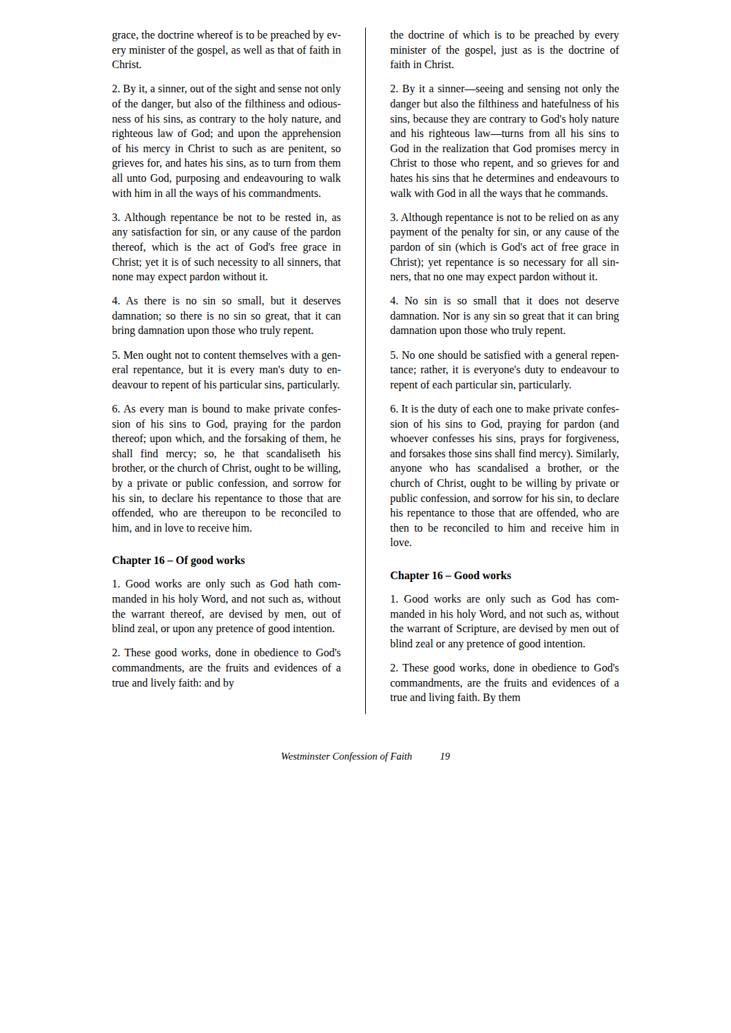grace, the doctrine whereof is to be preached by every minister of the gospel, as well as that of faith in Christ.
2. By it, a sinner, out of the sight and sense not only of the danger, but also of the filthiness and odiousness of his sins, as contrary to the holy nature, and righteous law of God; and upon the apprehension of his mercy in Christ to such as are penitent, so grieves for, and hates his sins, as to turn from them all unto God, purposing and endeavouring to walk with him in all the ways of his commandments.
3. Although repentance be not to be rested in, as any satisfaction for sin, or any cause of the pardon thereof, which is the act of God's free grace in Christ; yet it is of such necessity to all sinners, that none may expect pardon without it.
4. As there is no sin so small, but it deserves damnation; so there is no sin so great, that it can bring damnation upon those who truly repent.
5. Men ought not to content themselves with a general repentance, but it is every man's duty to endeavour to repent of his particular sins, particularly.
6. As every man is bound to make private confession of his sins to God, praying for the pardon thereof; upon which, and the forsaking of them, he shall find mercy; so, he that scandaliseth his brother, or the church of Christ, ought to be willing, by a private or public confession, and sorrow for his sin, to declare his repentance to those that are offended, who are thereupon to be reconciled to him, and in love to receive him.
Chapter 16 – Of good works
1. Good works are only such as God hath commanded in his holy Word, and not such as, without the warrant thereof, are devised by men, out of blind zeal, or upon any pretence of good intention.
2. These good works, done in obedience to God's commandments, are the fruits and evidences of a true and lively faith: and by
the doctrine of which is to be preached by every minister of the gospel, just as is the doctrine of faith in Christ.
2. By it a sinner—seeing and sensing not only the danger but also the filthiness and hatefulness of his sins, because they are contrary to God's holy nature and his righteous law—turns from all his sins to God in the realization that God promises mercy in Christ to those who repent, and so grieves for and hates his sins that he determines and endeavours to walk with God in all the ways that he commands.
3. Although repentance is not to be relied on as any payment of the penalty for sin, or any cause of the pardon of sin (which is God's act of free grace in Christ); yet repentance is so necessary for all sinners, that no one may expect pardon without it.
4. No sin is so small that it does not deserve damnation. Nor is any sin so great that it can bring damnation upon those who truly repent.
5. No one should be satisfied with a general repentance; rather, it is everyone's duty to endeavour to repent of each particular sin, particularly.
6. It is the duty of each one to make private confession of his sins to God, praying for pardon (and whoever confesses his sins, prays for forgiveness, and forsakes those sins shall find mercy). Similarly, anyone who has scandalised a brother, or the church of Christ, ought to be willing by private or public confession, and sorrow for his sin, to declare his repentance to those that are offended, who are then to be reconciled to him and receive him in love.
Chapter 16 – Good works
1. Good works are only such as God has commanded in his holy Word, and not such as, without the warrant of Scripture, are devised by men out of blind zeal or any pretence of good intention.
2. These good works, done in obedience to God's commandments, are the fruits and evidences of a true and living faith. By them
Westminster Confession of Faith 19